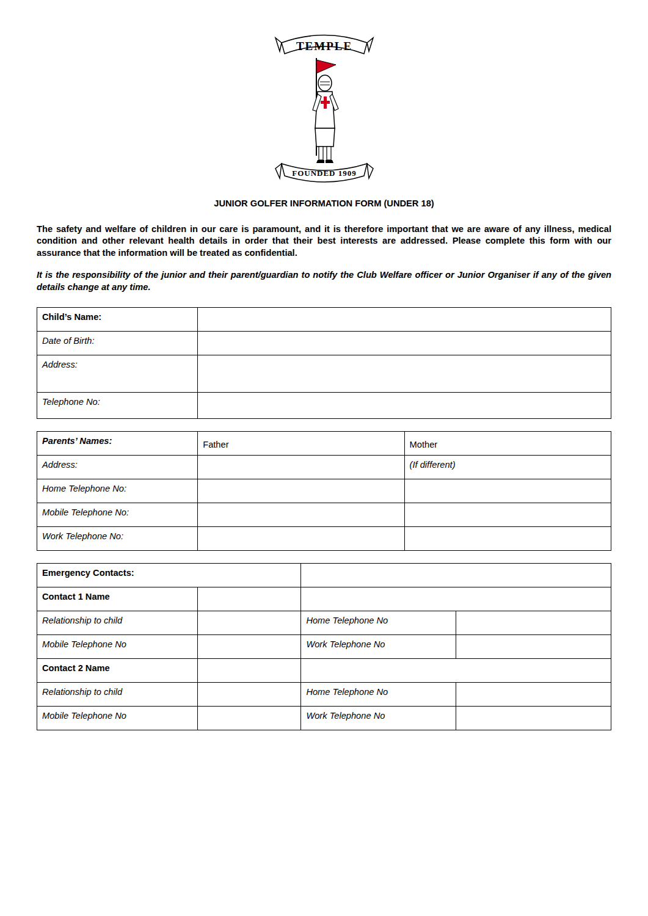TEMPLE FOUNDED 1909
JUNIOR GOLFER INFORMATION FORM (UNDER 18)
The safety and welfare of children in our care is paramount, and it is therefore important that we are aware of any illness, medical condition and other relevant health details in order that their best interests are addressed. Please complete this form with our assurance that the information will be treated as confidential.
It is the responsibility of the junior and their parent/guardian to notify the Club Welfare officer or Junior Organiser if any of the given details change at any time.
| Child’s Name: | |
| Date of Birth: | |
| Address: | |
| Telephone No: | |
| Parents’ Names: | Father | Mother |
| Address: | | (If different) |
| Home Telephone No: | | |
| Mobile Telephone No: | | |
| Work Telephone No: | | |
| Emergency Contacts: | |
| Contact 1 Name | | |
| Relationship to child | | Home Telephone No | |
| Mobile Telephone No | | Work Telephone No | |
| Contact 2 Name | | |
| Relationship to child | | Home Telephone No | |
| Mobile Telephone No | | Work Telephone No | |